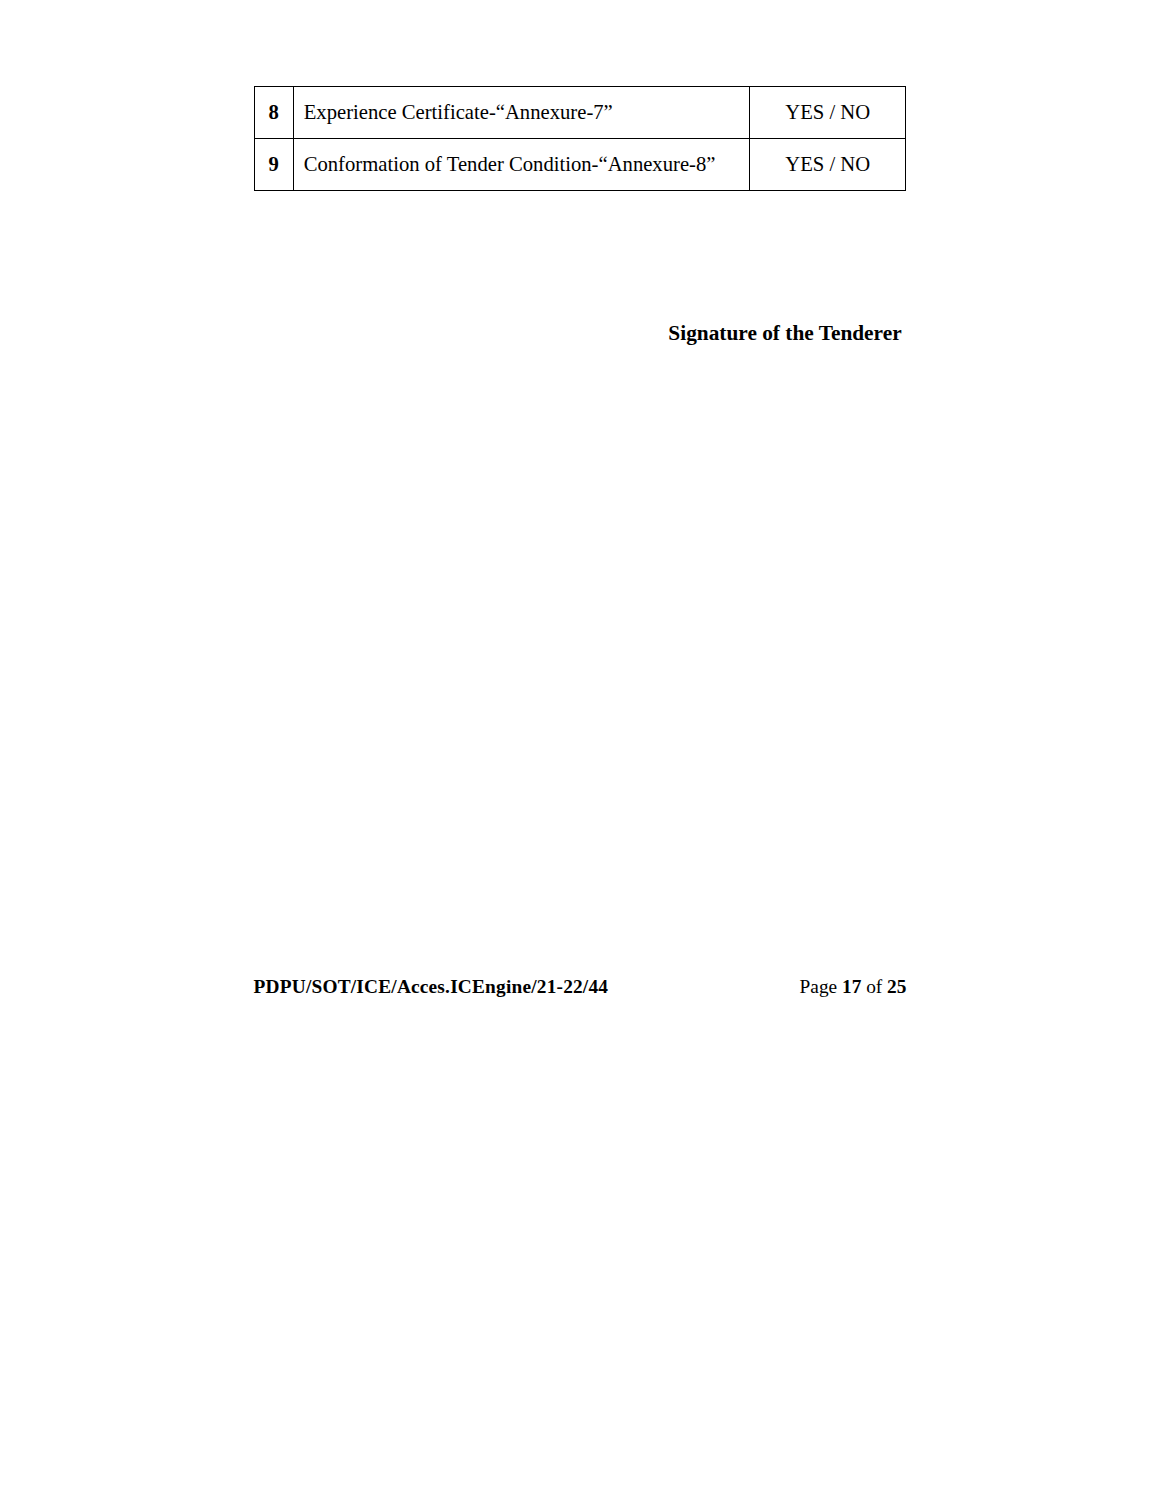| 8 | Experience Certificate-“Annexure-7” | YES / NO |
| 9 | Conformation of Tender Condition-“Annexure-8” | YES / NO |
Signature of the Tenderer
PDPU/SOT/ICE/Acces.ICEngine/21-22/44
Page 17 of 25